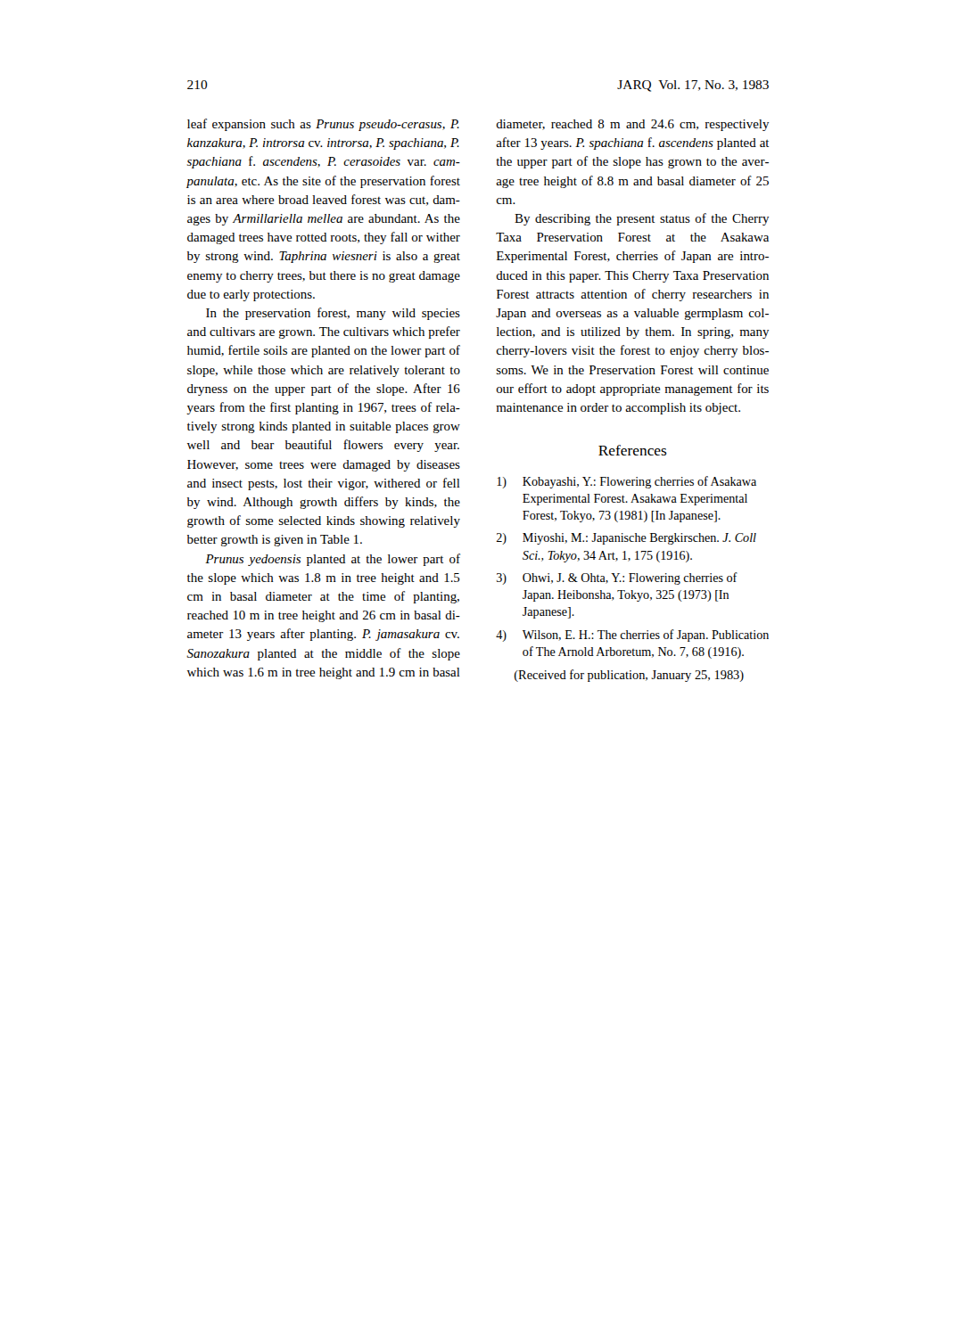210 JARQ Vol. 17, No. 3, 1983
leaf expansion such as Prunus pseudo-cerasus, P. kanzakura, P. introrsa cv. introrsa, P. spachiana, P. spachiana f. ascendens, P. cerasoides var. campanulata, etc. As the site of the preservation forest is an area where broad leaved forest was cut, damages by Armillariella mellea are abundant. As the damaged trees have rotted roots, they fall or wither by strong wind. Taphrina wiesneri is also a great enemy to cherry trees, but there is no great damage due to early protections.
In the preservation forest, many wild species and cultivars are grown. The cultivars which prefer humid, fertile soils are planted on the lower part of slope, while those which are relatively tolerant to dryness on the upper part of the slope. After 16 years from the first planting in 1967, trees of relatively strong kinds planted in suitable places grow well and bear beautiful flowers every year. However, some trees were damaged by diseases and insect pests, lost their vigor, withered or fell by wind. Although growth differs by kinds, the growth of some selected kinds showing relatively better growth is given in Table 1.
Prunus yedoensis planted at the lower part of the slope which was 1.8 m in tree height and 1.5 cm in basal diameter at the time of planting, reached 10 m in tree height and 26 cm in basal diameter 13 years after planting. P. jamasakura cv. Sanozakura planted at the middle of the slope which was 1.6 m in tree height and 1.9 cm in basal diameter, reached 8 m and 24.6 cm, respectively after 13 years. P. spachiana f. ascendens planted at the upper part of the slope has grown to the average tree height of 8.8 m and basal diameter of 25 cm.
By describing the present status of the Cherry Taxa Preservation Forest at the Asakawa Experimental Forest, cherries of Japan are introduced in this paper. This Cherry Taxa Preservation Forest attracts attention of cherry researchers in Japan and overseas as a valuable germplasm collection, and is utilized by them. In spring, many cherry-lovers visit the forest to enjoy cherry blossoms. We in the Preservation Forest will continue our effort to adopt appropriate management for its maintenance in order to accomplish its object.
References
1) Kobayashi, Y.: Flowering cherries of Asakawa Experimental Forest. Asakawa Experimental Forest, Tokyo, 73 (1981) [In Japanese].
2) Miyoshi, M.: Japanische Bergkirschen. J. Coll Sci., Tokyo, 34 Art, 1, 175 (1916).
3) Ohwi, J. & Ohta, Y.: Flowering cherries of Japan. Heibonsha, Tokyo, 325 (1973) [In Japanese].
4) Wilson, E. H.: The cherries of Japan. Publication of The Arnold Arboretum, No. 7, 68 (1916).
(Received for publication, January 25, 1983)